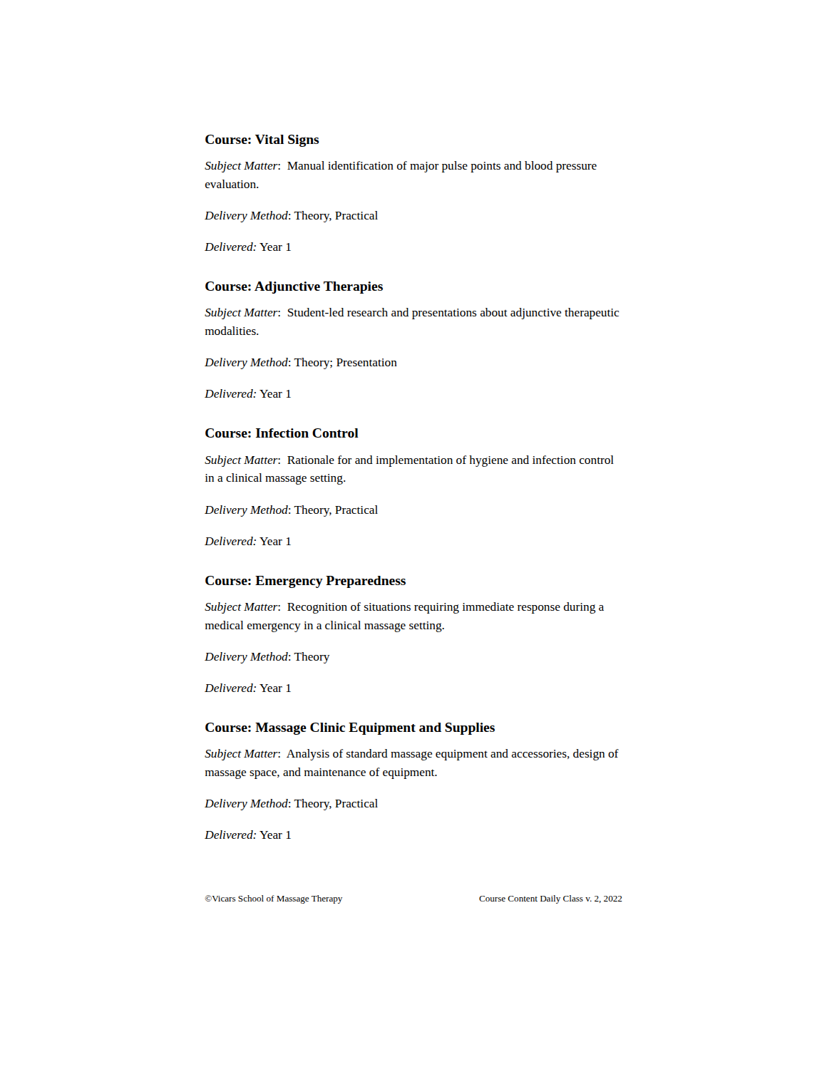Course: Vital Signs
Subject Matter: Manual identification of major pulse points and blood pressure evaluation.
Delivery Method: Theory, Practical
Delivered: Year 1
Course: Adjunctive Therapies
Subject Matter: Student-led research and presentations about adjunctive therapeutic modalities.
Delivery Method: Theory; Presentation
Delivered: Year 1
Course: Infection Control
Subject Matter: Rationale for and implementation of hygiene and infection control in a clinical massage setting.
Delivery Method: Theory, Practical
Delivered: Year 1
Course: Emergency Preparedness
Subject Matter: Recognition of situations requiring immediate response during a medical emergency in a clinical massage setting.
Delivery Method: Theory
Delivered: Year 1
Course: Massage Clinic Equipment and Supplies
Subject Matter: Analysis of standard massage equipment and accessories, design of massage space, and maintenance of equipment.
Delivery Method: Theory, Practical
Delivered: Year 1
©Vicars School of Massage Therapy Course Content Daily Class v. 2, 2022